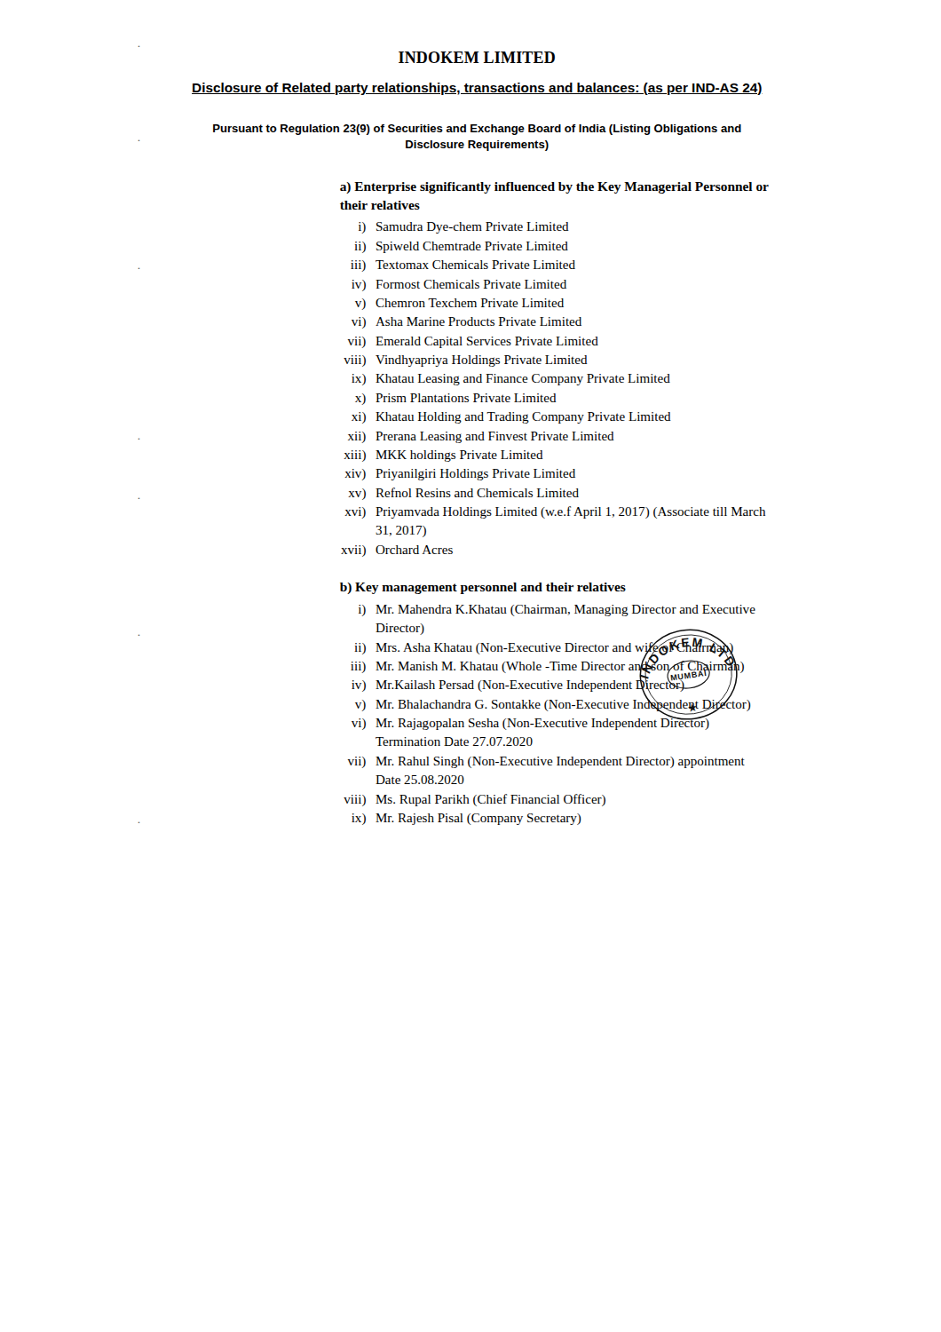· · · · · · ·
INDOKEM LIMITED
Disclosure of Related party relationships, transactions and balances: (as per IND-AS 24)
Pursuant to Regulation 23(9) of Securities and Exchange Board of India (Listing Obligations and Disclosure Requirements)
a) Enterprise significantly influenced by the Key Managerial Personnel or their relatives
i) Samudra Dye-chem Private Limited
ii) Spiweld Chemtrade Private Limited
iii) Textomax Chemicals Private Limited
iv) Formost Chemicals Private Limited
v) Chemron Texchem Private Limited
vi) Asha Marine Products Private Limited
vii) Emerald Capital Services Private Limited
viii) Vindhyapriya Holdings Private Limited
ix) Khatau Leasing and Finance Company Private Limited
x) Prism Plantations Private Limited
xi) Khatau Holding and Trading Company Private Limited
xii) Prerana Leasing and Finvest Private Limited
xiii) MKK holdings Private Limited
xiv) Priyanilgiri Holdings Private Limited
xv) Refnol Resins and Chemicals Limited
xvi) Priyamvada Holdings Limited (w.e.f April 1, 2017) (Associate till March 31, 2017)
xvii) Orchard Acres
b) Key management personnel and their relatives
i) Mr. Mahendra K.Khatau (Chairman, Managing Director and Executive Director)
ii) Mrs. Asha Khatau (Non-Executive Director and wife of Chairman)
iii) Mr. Manish M. Khatau (Whole -Time Director and son of Chairman)
iv) Mr.Kailash Persad (Non-Executive Independent Director)
v) Mr. Bhalachandra G. Sontakke (Non-Executive Independent Director)
vi) Mr. Rajagopalan Sesha (Non-Executive Independent Director) Termination Date 27.07.2020
vii) Mr. Rahul Singh (Non-Executive Independent Director) appointment Date 25.08.2020
viii) Ms. Rupal Parikh (Chief Financial Officer)
ix) Mr. Rajesh Pisal (Company Secretary)
INDOKEM LTD MUMBAI ★